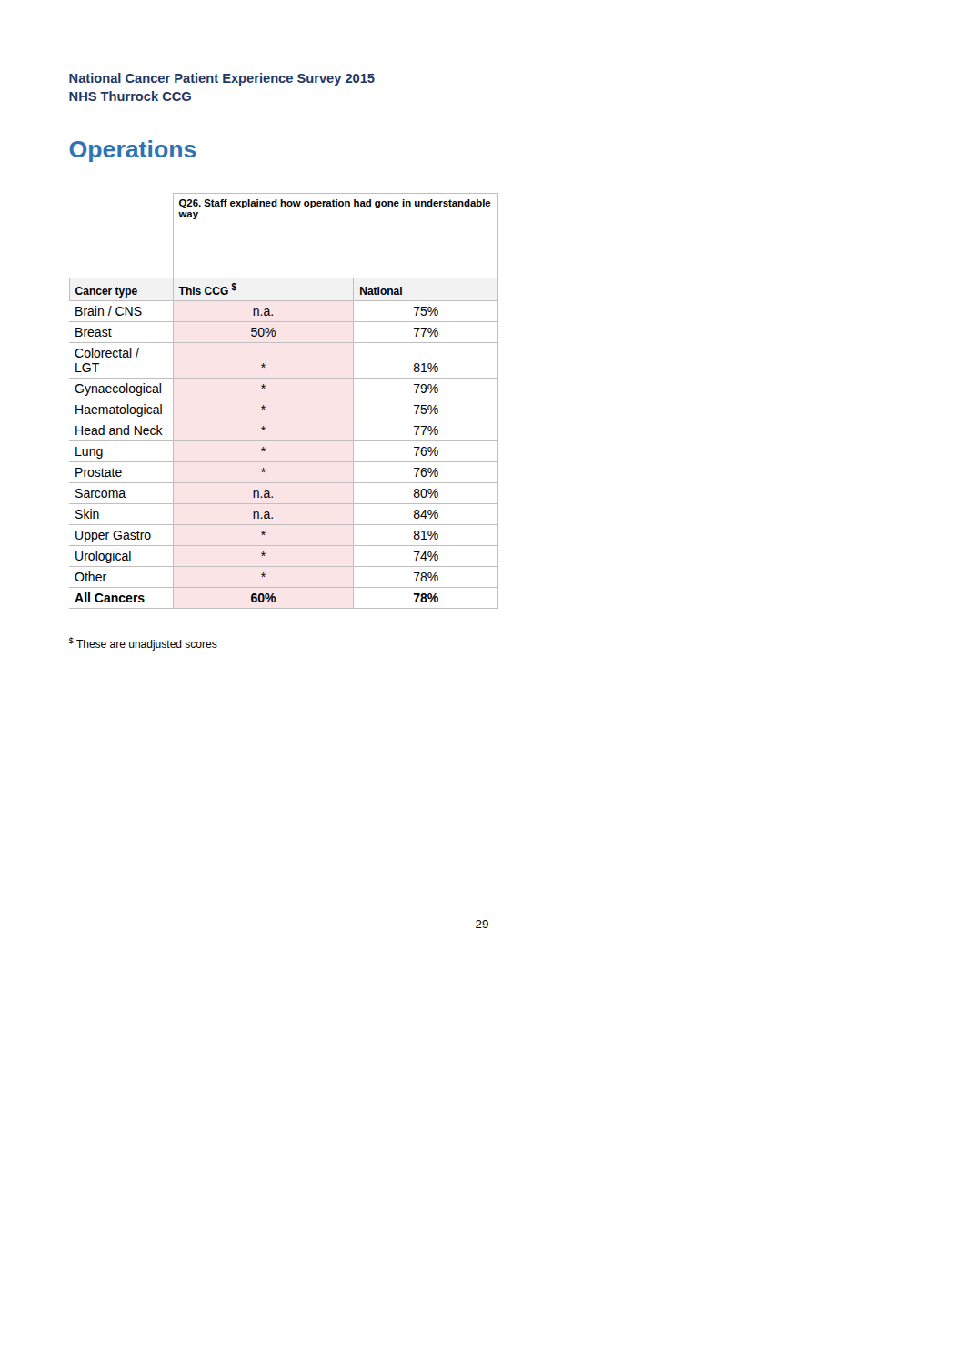National Cancer Patient Experience Survey 2015
NHS Thurrock CCG
Operations
| | Q26. Staff explained how operation had gone in understandable way |
| --- | --- |
| Cancer type | This CCG $ | National |
| Brain / CNS | n.a. | 75% |
| Breast | 50% | 77% |
| Colorectal / LGT | * | 81% |
| Gynaecological | * | 79% |
| Haematological | * | 75% |
| Head and Neck | * | 77% |
| Lung | * | 76% |
| Prostate | * | 76% |
| Sarcoma | n.a. | 80% |
| Skin | n.a. | 84% |
| Upper Gastro | * | 81% |
| Urological | * | 74% |
| Other | * | 78% |
| All Cancers | 60% | 78% |
$ These are unadjusted scores
29